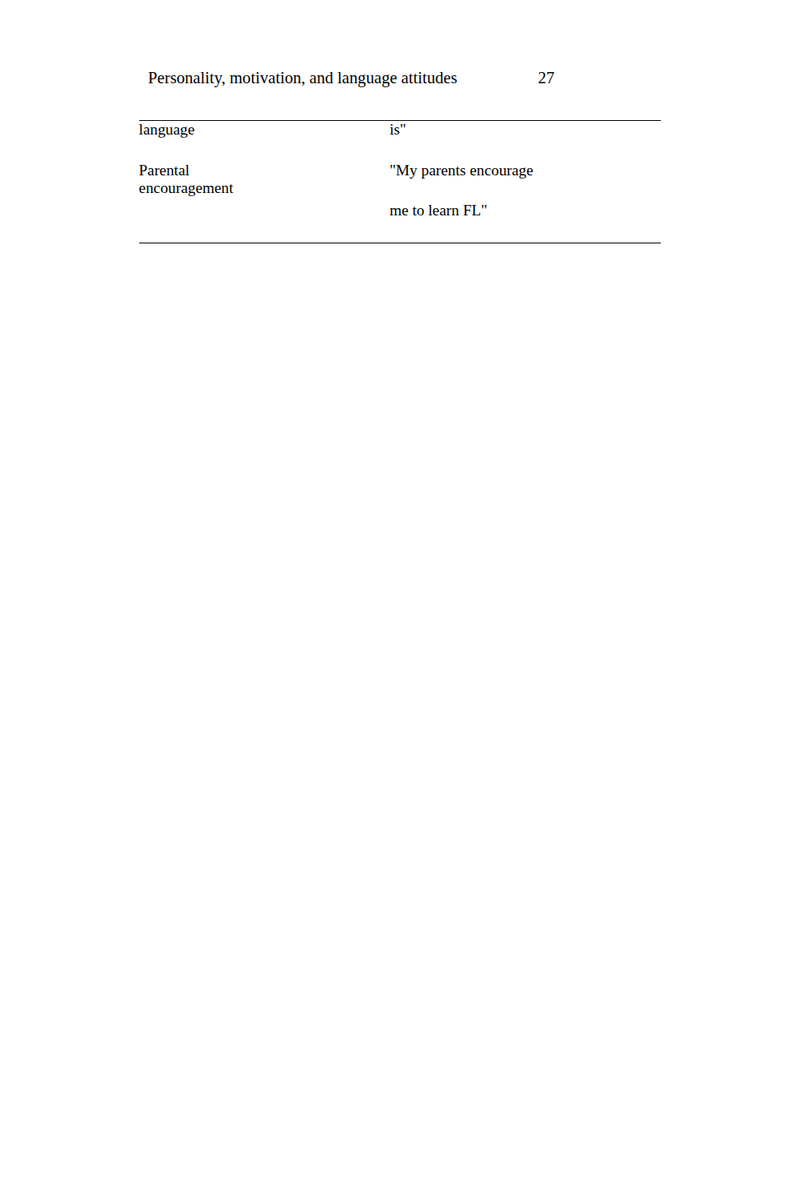Personality, motivation, and language attitudes 27
| language | is" |
| Parental encouragement | "My parents encourage me to learn FL" |